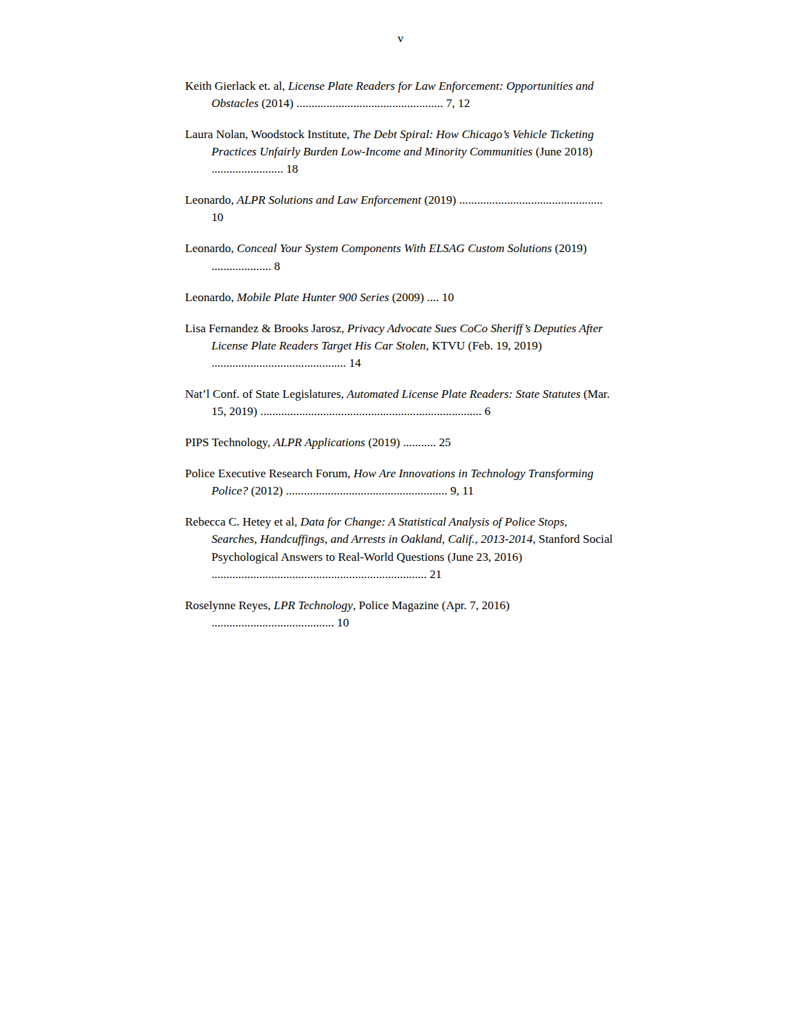v
Keith Gierlack et. al, License Plate Readers for Law Enforcement: Opportunities and Obstacles (2014) ................................................. 7, 12
Laura Nolan, Woodstock Institute, The Debt Spiral: How Chicago’s Vehicle Ticketing Practices Unfairly Burden Low-Income and Minority Communities (June 2018) ........................ 18
Leonardo, ALPR Solutions and Law Enforcement (2019) ................................................ 10
Leonardo, Conceal Your System Components With ELSAG Custom Solutions (2019) .................... 8
Leonardo, Mobile Plate Hunter 900 Series (2009) .... 10
Lisa Fernandez & Brooks Jarosz, Privacy Advocate Sues CoCo Sheriff’s Deputies After License Plate Readers Target His Car Stolen, KTVU (Feb. 19, 2019) ............................................. 14
Nat’l Conf. of State Legislatures, Automated License Plate Readers: State Statutes (Mar. 15, 2019) .......................................................................... 6
PIPS Technology, ALPR Applications (2019) ........... 25
Police Executive Research Forum, How Are Innovations in Technology Transforming Police? (2012) ...................................................... 9, 11
Rebecca C. Hetey et al, Data for Change: A Statistical Analysis of Police Stops, Searches, Handcuffings, and Arrests in Oakland, Calif., 2013-2014, Stanford Social Psychological Answers to Real-World Questions (June 23, 2016) ........................................................................ 21
Roselynne Reyes, LPR Technology, Police Magazine (Apr. 7, 2016) ......................................... 10